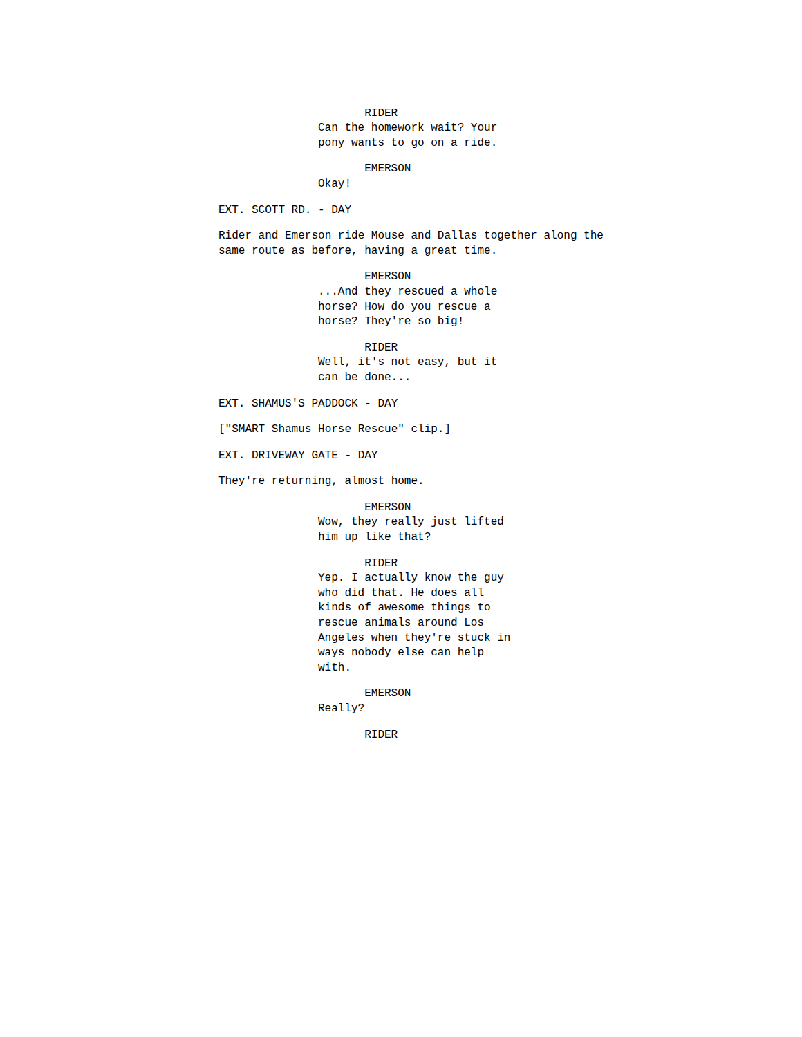RIDER
Can the homework wait? Your pony wants to go on a ride.
EMERSON
Okay!
EXT. SCOTT RD. - DAY
Rider and Emerson ride Mouse and Dallas together along the same route as before, having a great time.
EMERSON
...And they rescued a whole horse? How do you rescue a horse? They're so big!
RIDER
Well, it's not easy, but it can be done...
EXT. SHAMUS'S PADDOCK - DAY
["SMART Shamus Horse Rescue" clip.]
EXT. DRIVEWAY GATE - DAY
They're returning, almost home.
EMERSON
Wow, they really just lifted him up like that?
RIDER
Yep. I actually know the guy who did that. He does all kinds of awesome things to rescue animals around Los Angeles when they're stuck in ways nobody else can help with.
EMERSON
Really?
RIDER